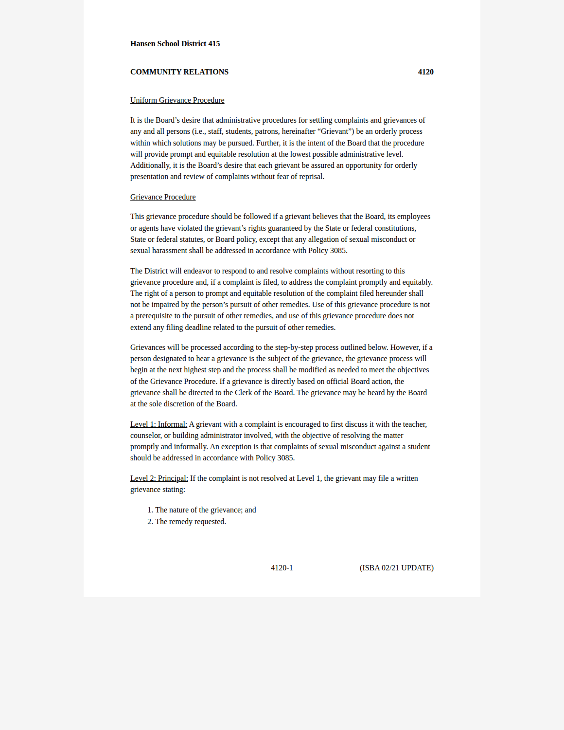Hansen School District 415
Community Relations 4120
Uniform Grievance Procedure
It is the Board’s desire that administrative procedures for settling complaints and grievances of any and all persons (i.e., staff, students, patrons, hereinafter “Grievant”) be an orderly process within which solutions may be pursued. Further, it is the intent of the Board that the procedure will provide prompt and equitable resolution at the lowest possible administrative level. Additionally, it is the Board’s desire that each grievant be assured an opportunity for orderly presentation and review of complaints without fear of reprisal.
Grievance Procedure
This grievance procedure should be followed if a grievant believes that the Board, its employees or agents have violated the grievant’s rights guaranteed by the State or federal constitutions, State or federal statutes, or Board policy, except that any allegation of sexual misconduct or sexual harassment shall be addressed in accordance with Policy 3085.
The District will endeavor to respond to and resolve complaints without resorting to this grievance procedure and, if a complaint is filed, to address the complaint promptly and equitably. The right of a person to prompt and equitable resolution of the complaint filed hereunder shall not be impaired by the person’s pursuit of other remedies. Use of this grievance procedure is not a prerequisite to the pursuit of other remedies, and use of this grievance procedure does not extend any filing deadline related to the pursuit of other remedies.
Grievances will be processed according to the step-by-step process outlined below. However, if a person designated to hear a grievance is the subject of the grievance, the grievance process will begin at the next highest step and the process shall be modified as needed to meet the objectives of the Grievance Procedure. If a grievance is directly based on official Board action, the grievance shall be directed to the Clerk of the Board. The grievance may be heard by the Board at the sole discretion of the Board.
Level 1: Informal: A grievant with a complaint is encouraged to first discuss it with the teacher, counselor, or building administrator involved, with the objective of resolving the matter promptly and informally. An exception is that complaints of sexual misconduct against a student should be addressed in accordance with Policy 3085.
Level 2: Principal: If the complaint is not resolved at Level 1, the grievant may file a written grievance stating:
The nature of the grievance; and
The remedy requested.
4120-1 (ISBA 02/21 UPDATE)